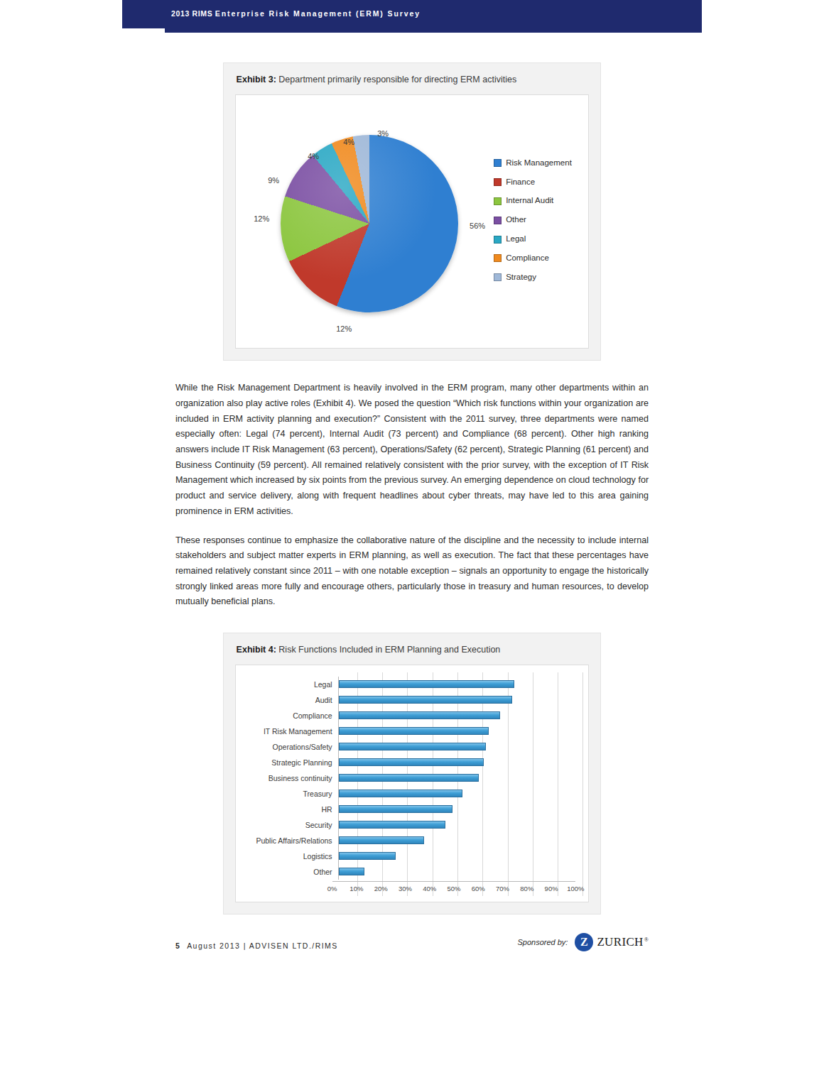2013 RIMS Enterprise Risk Management (ERM) Survey
Exhibit 3: Department primarily responsible for directing ERM activities
56% 12% 12% 9% 4% 4% 3%
Risk Management
Finance
Internal Audit
Other
Legal
Compliance
Strategy
While the Risk Management Department is heavily involved in the ERM program, many other departments within an organization also play active roles (Exhibit 4). We posed the question “Which risk functions within your organization are included in ERM activity planning and execution?” Consistent with the 2011 survey, three departments were named especially often: Legal (74 percent), Internal Audit (73 percent) and Compliance (68 percent). Other high ranking answers include IT Risk Management (63 percent), Operations/Safety (62 percent), Strategic Planning (61 percent) and Business Continuity (59 percent). All remained relatively consistent with the prior survey, with the exception of IT Risk Management which increased by six points from the previous survey. An emerging dependence on cloud technology for product and service delivery, along with frequent headlines about cyber threats, may have led to this area gaining prominence in ERM activities.
These responses continue to emphasize the collaborative nature of the discipline and the necessity to include internal stakeholders and subject matter experts in ERM planning, as well as execution. The fact that these percentages have remained relatively constant since 2011 – with one notable exception – signals an opportunity to engage the historically strongly linked areas more fully and encourage others, particularly those in treasury and human resources, to develop mutually beneficial plans.
Exhibit 4: Risk Functions Included in ERM Planning and Execution
Legal
Audit
Compliance
IT Risk Management
Operations/Safety
Strategic Planning
Business continuity
Treasury
HR
Security
Public Affairs/Relations
Logistics
Other
0% 10% 20% 30% 40% 50% 60% 70% 80% 90% 100%
5 August 2013 | ADVISEN LTD./RIMS
Sponsored by: Z ZURICH®